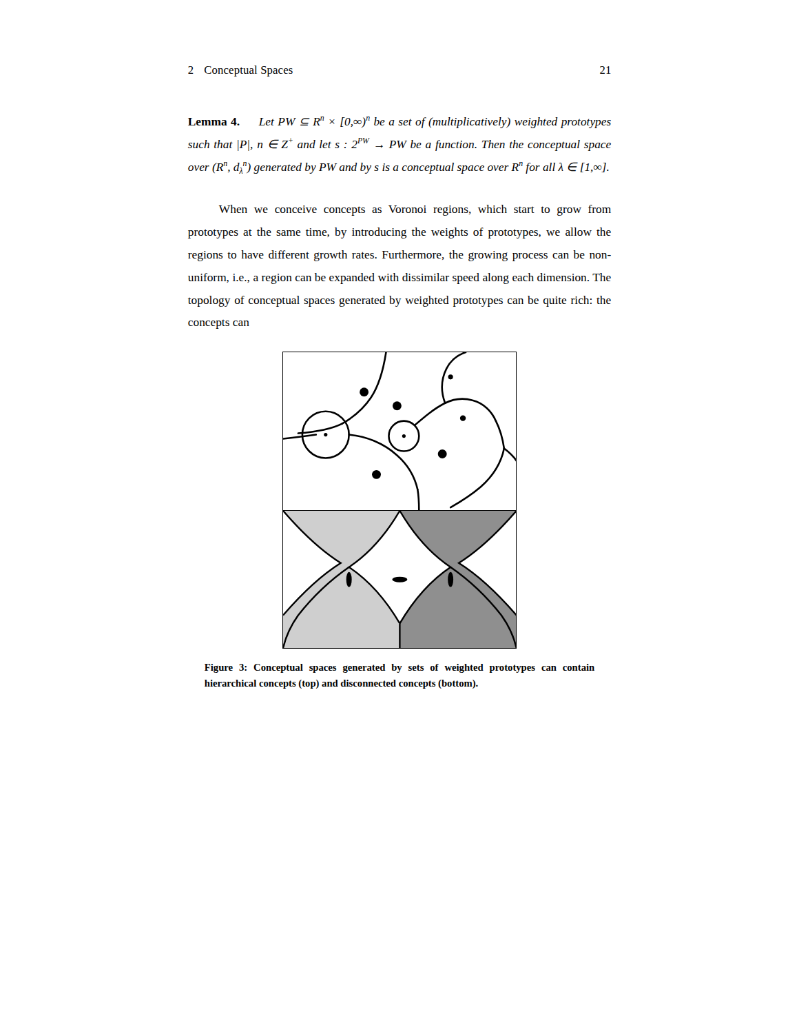2 Conceptual Spaces 21
Lemma 4. Let PW ⊆ Rn × [0,∞)n be a set of (multiplicatively) weighted prototypes such that |P|, n ∈ Z+ and let s : 2PW → PW be a function. Then the conceptual space over (Rn, dλn) generated by PW and by s is a conceptual space over Rn for all λ ∈ [1,∞].
When we conceive concepts as Voronoi regions, which start to grow from prototypes at the same time, by introducing the weights of prototypes, we allow the regions to have different growth rates. Furthermore, the growing process can be non-uniform, i.e., a region can be expanded with dissimilar speed along each dimension. The topology of conceptual spaces generated by weighted prototypes can be quite rich: the concepts can
Figure 3: Conceptual spaces generated by sets of weighted prototypes can contain hierarchical concepts (top) and disconnected concepts (bottom).